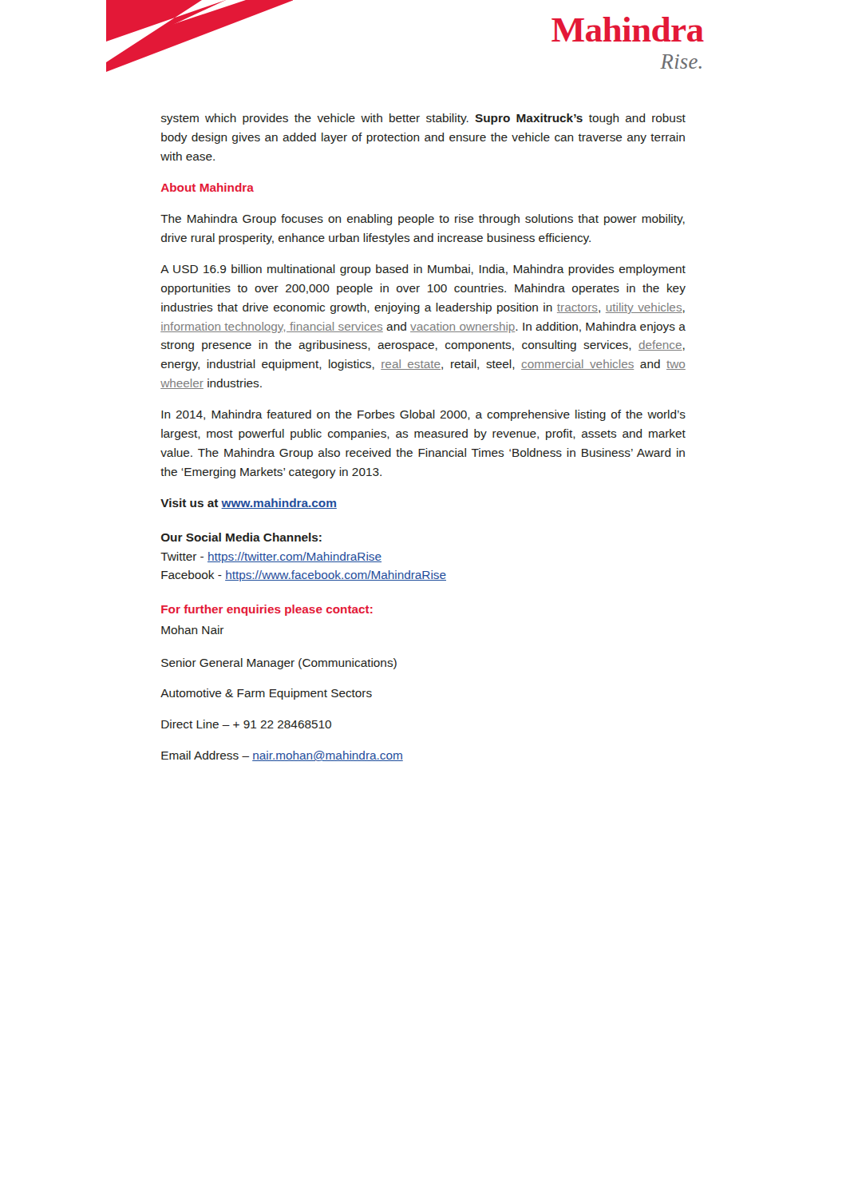Mahindra
Rise.
system which provides the vehicle with better stability. Supro Maxitruck’s tough and robust body design gives an added layer of protection and ensure the vehicle can traverse any terrain with ease.
About Mahindra
The Mahindra Group focuses on enabling people to rise through solutions that power mobility, drive rural prosperity, enhance urban lifestyles and increase business efficiency.
A USD 16.9 billion multinational group based in Mumbai, India, Mahindra provides employment opportunities to over 200,000 people in over 100 countries. Mahindra operates in the key industries that drive economic growth, enjoying a leadership position in tractors, utility vehicles, information technology, financial services and vacation ownership. In addition, Mahindra enjoys a strong presence in the agribusiness, aerospace, components, consulting services, defence, energy, industrial equipment, logistics, real estate, retail, steel, commercial vehicles and two wheeler industries.
In 2014, Mahindra featured on the Forbes Global 2000, a comprehensive listing of the world’s largest, most powerful public companies, as measured by revenue, profit, assets and market value. The Mahindra Group also received the Financial Times ‘Boldness in Business’ Award in the ‘Emerging Markets’ category in 2013.
Visit us at www.mahindra.com
Our Social Media Channels:
Twitter - https://twitter.com/MahindraRise
Facebook - https://www.facebook.com/MahindraRise
For further enquiries please contact:
Mohan Nair
Senior General Manager (Communications)
Automotive & Farm Equipment Sectors
Direct Line – + 91 22 28468510
Email Address – nair.mohan@mahindra.com